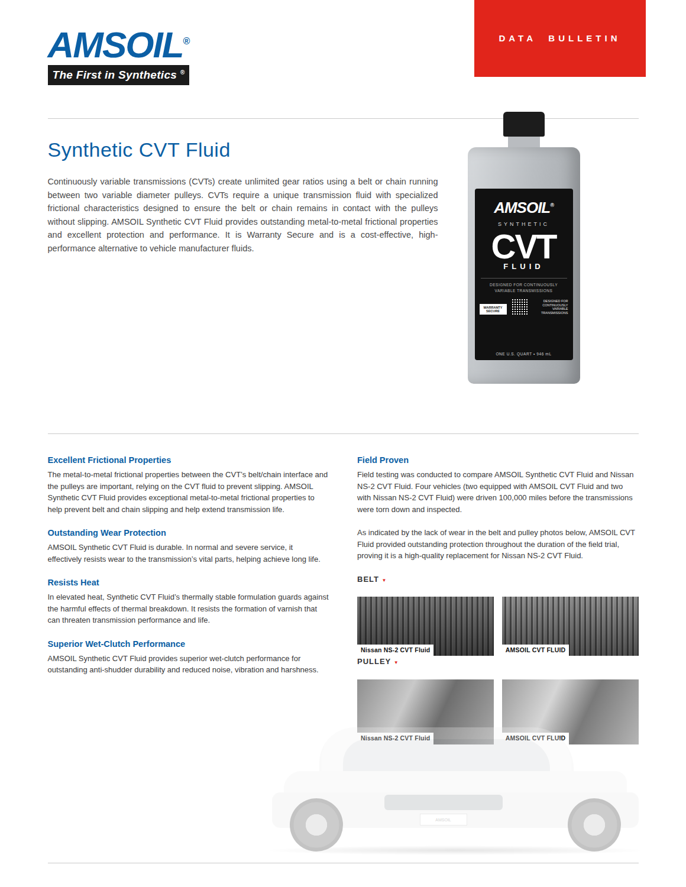AMSOIL®
The First in Synthetics ®
DATA BULLETIN
Synthetic CVT Fluid
Continuously variable transmissions (CVTs) create unlimited gear ratios using a belt or chain running between two variable diameter pulleys. CVTs require a unique transmission fluid with specialized frictional characteristics designed to ensure the belt or chain remains in contact with the pulleys without slipping. AMSOIL Synthetic CVT Fluid provides outstanding metal-to-metal frictional properties and excellent protection and performance. It is Warranty Secure and is a cost-effective, high-performance alternative to vehicle manufacturer fluids.
AMSOIL®
SYNTHETIC
CVTFLUID
DESIGNED FOR CONTINUOUSLY VARIABLE TRANSMISSIONS
WARRANTY
SECURE
DESIGNED FOR
CONTINUOUSLY
VARIABLE
TRANSMISSIONS
ONE U.S. QUART • 946 mL
Excellent Frictional Properties
The metal-to-metal frictional properties between the CVT’s belt/chain interface and the pulleys are important, relying on the CVT fluid to prevent slipping. AMSOIL Synthetic CVT Fluid provides exceptional metal-to-metal frictional properties to help prevent belt and chain slipping and help extend transmission life.
Outstanding Wear Protection
AMSOIL Synthetic CVT Fluid is durable. In normal and severe service, it effectively resists wear to the transmission’s vital parts, helping achieve long life.
Resists Heat
In elevated heat, Synthetic CVT Fluid’s thermally stable formulation guards against the harmful effects of thermal breakdown. It resists the formation of varnish that can threaten transmission performance and life.
Superior Wet-Clutch Performance
AMSOIL Synthetic CVT Fluid provides superior wet-clutch performance for outstanding anti-shudder durability and reduced noise, vibration and harshness.
Field Proven
Field testing was conducted to compare AMSOIL Synthetic CVT Fluid and Nissan NS-2 CVT Fluid. Four vehicles (two equipped with AMSOIL CVT Fluid and two with Nissan NS-2 CVT Fluid) were driven 100,000 miles before the transmissions were torn down and inspected.
As indicated by the lack of wear in the belt and pulley photos below, AMSOIL CVT Fluid provided outstanding protection throughout the duration of the field trial, proving it is a high-quality replacement for Nissan NS-2 CVT Fluid.
BELT ▼
Nissan NS-2 CVT Fluid
AMSOIL CVT FLUID
PULLEY ▼
Nissan NS-2 CVT Fluid
AMSOIL CVT FLUID
AMSOIL